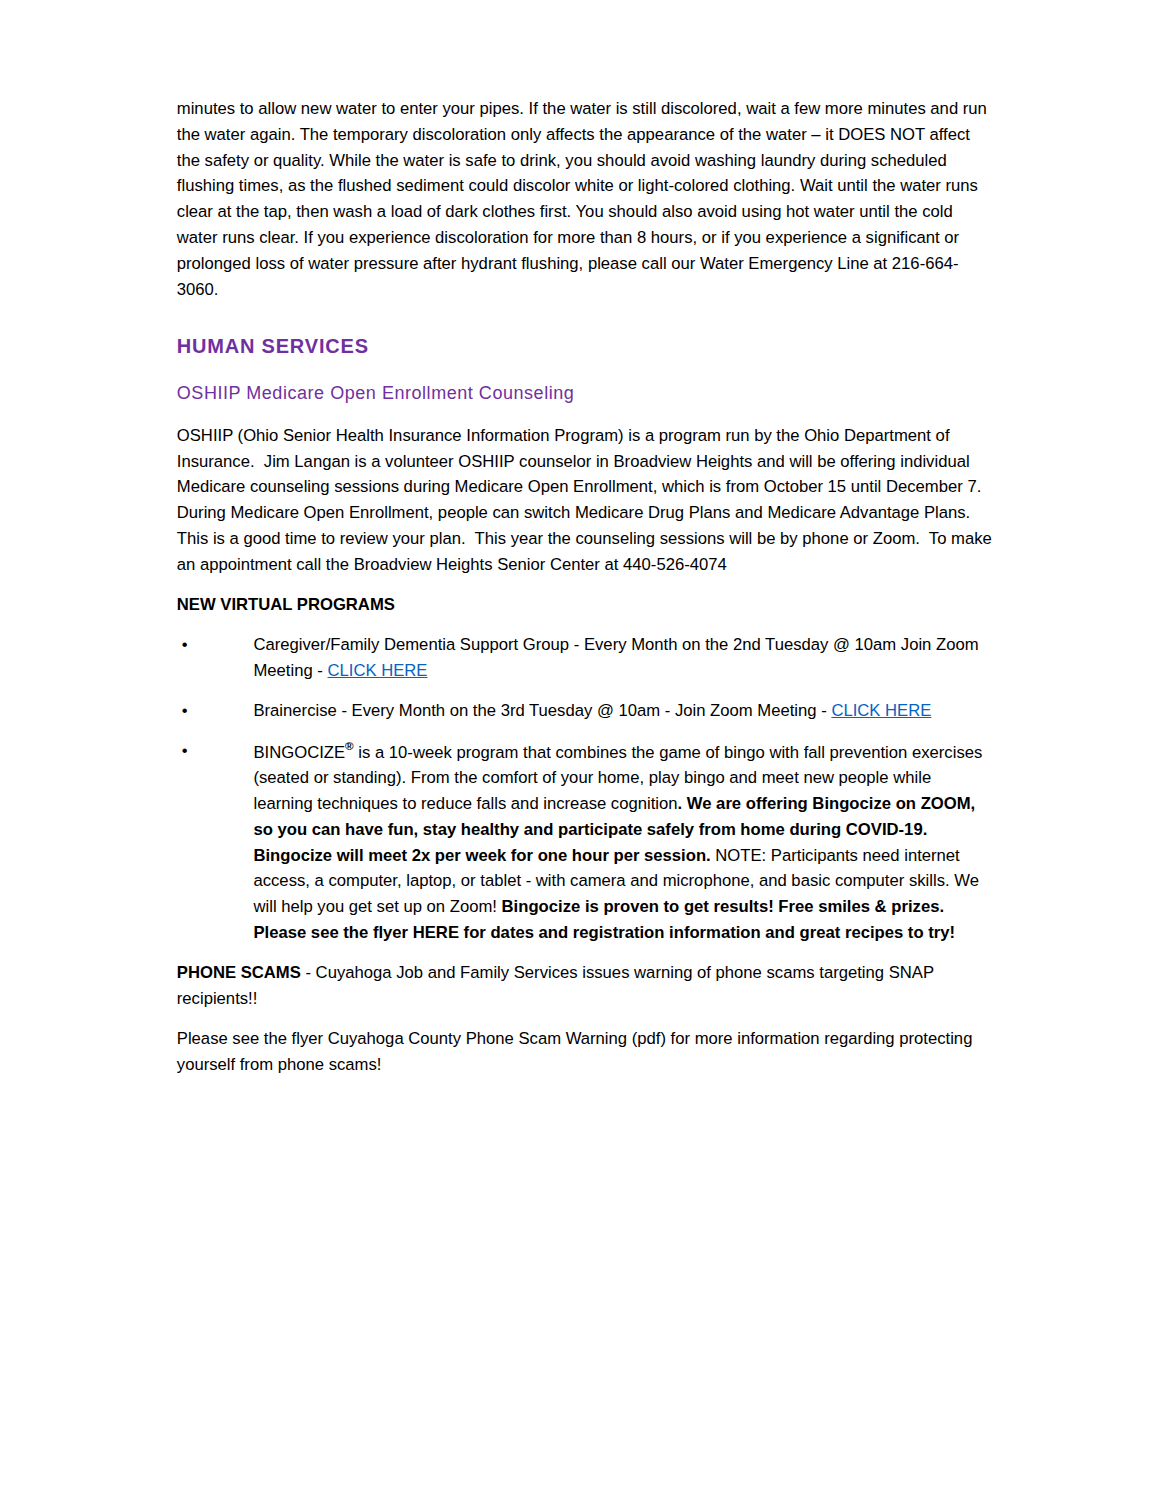minutes to allow new water to enter your pipes. If the water is still discolored, wait a few more minutes and run the water again. The temporary discoloration only affects the appearance of the water – it DOES NOT affect the safety or quality. While the water is safe to drink, you should avoid washing laundry during scheduled flushing times, as the flushed sediment could discolor white or light-colored clothing. Wait until the water runs clear at the tap, then wash a load of dark clothes first. You should also avoid using hot water until the cold water runs clear. If you experience discoloration for more than 8 hours, or if you experience a significant or prolonged loss of water pressure after hydrant flushing, please call our Water Emergency Line at 216-664-3060.
HUMAN SERVICES
OSHIIP Medicare Open Enrollment Counseling
OSHIIP (Ohio Senior Health Insurance Information Program) is a program run by the Ohio Department of Insurance. Jim Langan is a volunteer OSHIIP counselor in Broadview Heights and will be offering individual Medicare counseling sessions during Medicare Open Enrollment, which is from October 15 until December 7. During Medicare Open Enrollment, people can switch Medicare Drug Plans and Medicare Advantage Plans. This is a good time to review your plan. This year the counseling sessions will be by phone or Zoom. To make an appointment call the Broadview Heights Senior Center at 440-526-4074
NEW VIRTUAL PROGRAMS
Caregiver/Family Dementia Support Group - Every Month on the 2nd Tuesday @ 10am Join Zoom Meeting - CLICK HERE
Brainercise - Every Month on the 3rd Tuesday @ 10am - Join Zoom Meeting - CLICK HERE
BINGOCIZE® is a 10-week program that combines the game of bingo with fall prevention exercises (seated or standing). From the comfort of your home, play bingo and meet new people while learning techniques to reduce falls and increase cognition. We are offering Bingocize on ZOOM, so you can have fun, stay healthy and participate safely from home during COVID-19. Bingocize will meet 2x per week for one hour per session. NOTE: Participants need internet access, a computer, laptop, or tablet - with camera and microphone, and basic computer skills. We will help you get set up on Zoom! Bingocize is proven to get results! Free smiles & prizes. Please see the flyer HERE for dates and registration information and great recipes to try!
PHONE SCAMS - Cuyahoga Job and Family Services issues warning of phone scams targeting SNAP recipients!!
Please see the flyer Cuyahoga County Phone Scam Warning (pdf) for more information regarding protecting yourself from phone scams!